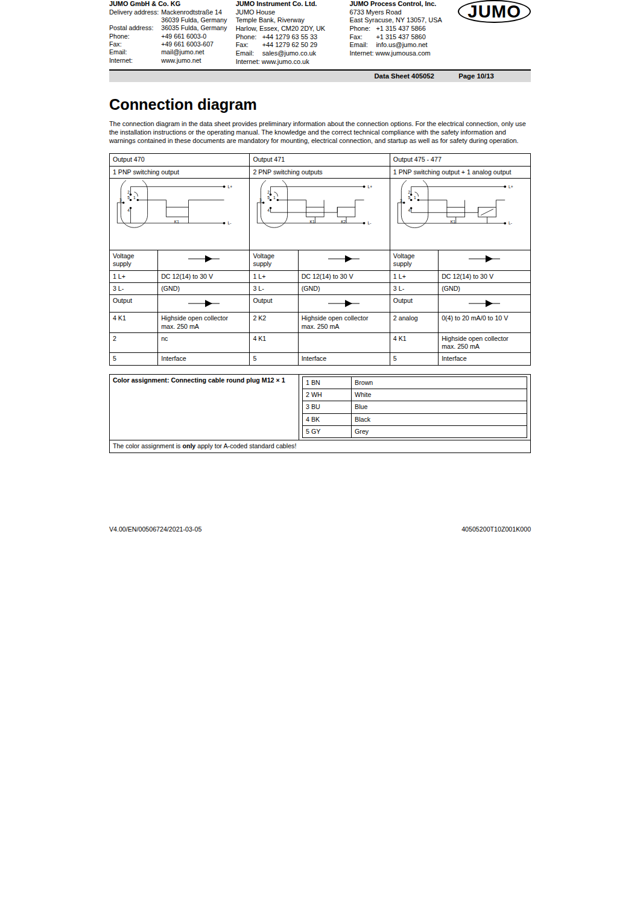| JUMO GmbH & Co. KG / Delivery address: / Mackenrodtstraße 14 / / / 36039 Fulda, Germany / / Postal address: / 36035 Fulda, Germany / / Phone: / +49 661 6003-0 / / Fax: / +49 661 6003-607 / / Email: / mail@jumo.net / / Internet: / www.jumo.net / | JUMO Instrument Co. Ltd. JUMO House Temple Bank, Riverway Harlow, Essex, CM20 2DY, UK Phone: +44 1279 63 55 33 Fax: +44 1279 62 50 29 Email: sales@jumo.co.uk Internet: www.jumo.co.uk | JUMO Process Control, Inc. 6733 Myers Road East Syracuse, NY 13057, USA Phone: +1 315 437 5866 Fax: +1 315 437 5860 Email: info.us@jumo.net Internet: www.jumousa.com | JUMO |
| | Data Sheet 405052 | Page 10/13 |
Connection diagram
The connection diagram in the data sheet provides preliminary information about the connection options. For the electrical connection, only use the installation instructions or the operating manual. The knowledge and the correct technical compliance with the safety information and warnings contained in these documents are mandatory for mounting, electrical connection, and startup as well as for safety during operation.
| Output 470 | Output 471 | Output 475 - 477 |
| 1 PNP switching output | 2 PNP switching outputs | 1 PNP switching output + 1 analog output |
| 2 1 3 5 4 K1 L+ L- | 2 1 3 5 4 K1 K2 L+ L- | 2 1 3 5 4 K1 L+ L- |
| Voltage supply | | Voltage supply | | Voltage supply | |
| 1 L+ | DC 12(14) to 30 V | 1 L+ | DC 12(14) to 30 V | 1 L+ | DC 12(14) to 30 V |
| 3 L- | (GND) | 3 L- | (GND) | 3 L- | (GND) |
| Output | | Output | | Output | |
| 4 K1 | Highside open collector max. 250 mA | 2 K2 | Highside open collector max. 250 mA | 2 analog | 0(4) to 20 mA/0 to 10 V |
| 2 | nc | 4 K1 | | 4 K1 | Highside open collector max. 250 mA |
| 5 | Interface | 5 | Interface | 5 | Interface |
| Color assignment: Connecting cable round plug M12 × 1 | / 1 BN / Brown / / 2 WH / White / / 3 BU / Blue / / 4 BK / Black / / 5 GY / Grey / |
| The color assignment is only apply tor A-coded standard cables! |
| V4.00/EN/00506724/2021-03-05 | 40505200T10Z001K000 |